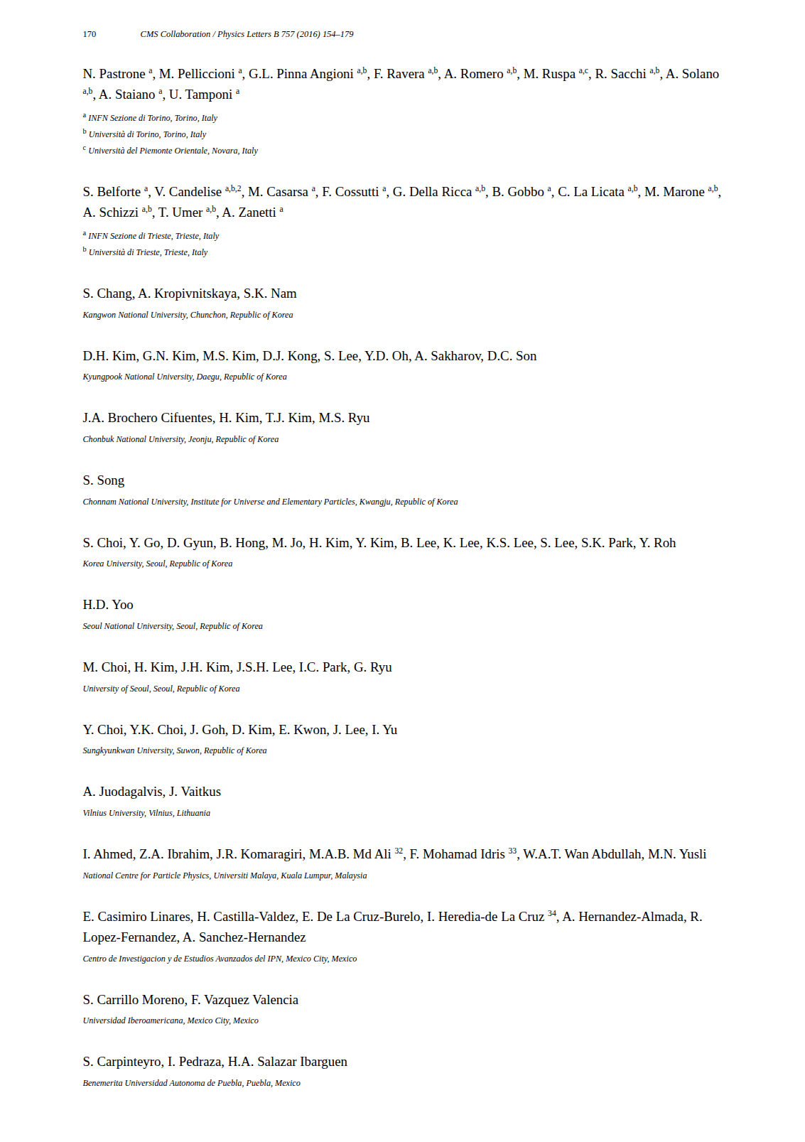170 CMS Collaboration / Physics Letters B 757 (2016) 154–179
N. Pastrone a, M. Pelliccioni a, G.L. Pinna Angioni a,b, F. Ravera a,b, A. Romero a,b, M. Ruspa a,c, R. Sacchi a,b, A. Solano a,b, A. Staiano a, U. Tamponi a
aINFN Sezione di Torino, Torino, Italy
bUniversità di Torino, Torino, Italy
cUniversità del Piemonte Orientale, Novara, Italy
S. Belforte a, V. Candelise a,b,2, M. Casarsa a, F. Cossutti a, G. Della Ricca a,b, B. Gobbo a, C. La Licata a,b, M. Marone a,b, A. Schizzi a,b, T. Umer a,b, A. Zanetti a
aINFN Sezione di Trieste, Trieste, Italy
bUniversità di Trieste, Trieste, Italy
S. Chang, A. Kropivnitskaya, S.K. Nam
Kangwon National University, Chunchon, Republic of Korea
D.H. Kim, G.N. Kim, M.S. Kim, D.J. Kong, S. Lee, Y.D. Oh, A. Sakharov, D.C. Son
Kyungpook National University, Daegu, Republic of Korea
J.A. Brochero Cifuentes, H. Kim, T.J. Kim, M.S. Ryu
Chonbuk National University, Jeonju, Republic of Korea
S. Song
Chonnam National University, Institute for Universe and Elementary Particles, Kwangju, Republic of Korea
S. Choi, Y. Go, D. Gyun, B. Hong, M. Jo, H. Kim, Y. Kim, B. Lee, K. Lee, K.S. Lee, S. Lee, S.K. Park, Y. Roh
Korea University, Seoul, Republic of Korea
H.D. Yoo
Seoul National University, Seoul, Republic of Korea
M. Choi, H. Kim, J.H. Kim, J.S.H. Lee, I.C. Park, G. Ryu
University of Seoul, Seoul, Republic of Korea
Y. Choi, Y.K. Choi, J. Goh, D. Kim, E. Kwon, J. Lee, I. Yu
Sungkyunkwan University, Suwon, Republic of Korea
A. Juodagalvis, J. Vaitkus
Vilnius University, Vilnius, Lithuania
I. Ahmed, Z.A. Ibrahim, J.R. Komaragiri, M.A.B. Md Ali 32, F. Mohamad Idris 33, W.A.T. Wan Abdullah, M.N. Yusli
National Centre for Particle Physics, Universiti Malaya, Kuala Lumpur, Malaysia
E. Casimiro Linares, H. Castilla-Valdez, E. De La Cruz-Burelo, I. Heredia-de La Cruz 34, A. Hernandez-Almada, R. Lopez-Fernandez, A. Sanchez-Hernandez
Centro de Investigacion y de Estudios Avanzados del IPN, Mexico City, Mexico
S. Carrillo Moreno, F. Vazquez Valencia
Universidad Iberoamericana, Mexico City, Mexico
S. Carpinteyro, I. Pedraza, H.A. Salazar Ibarguen
Benemerita Universidad Autonoma de Puebla, Puebla, Mexico